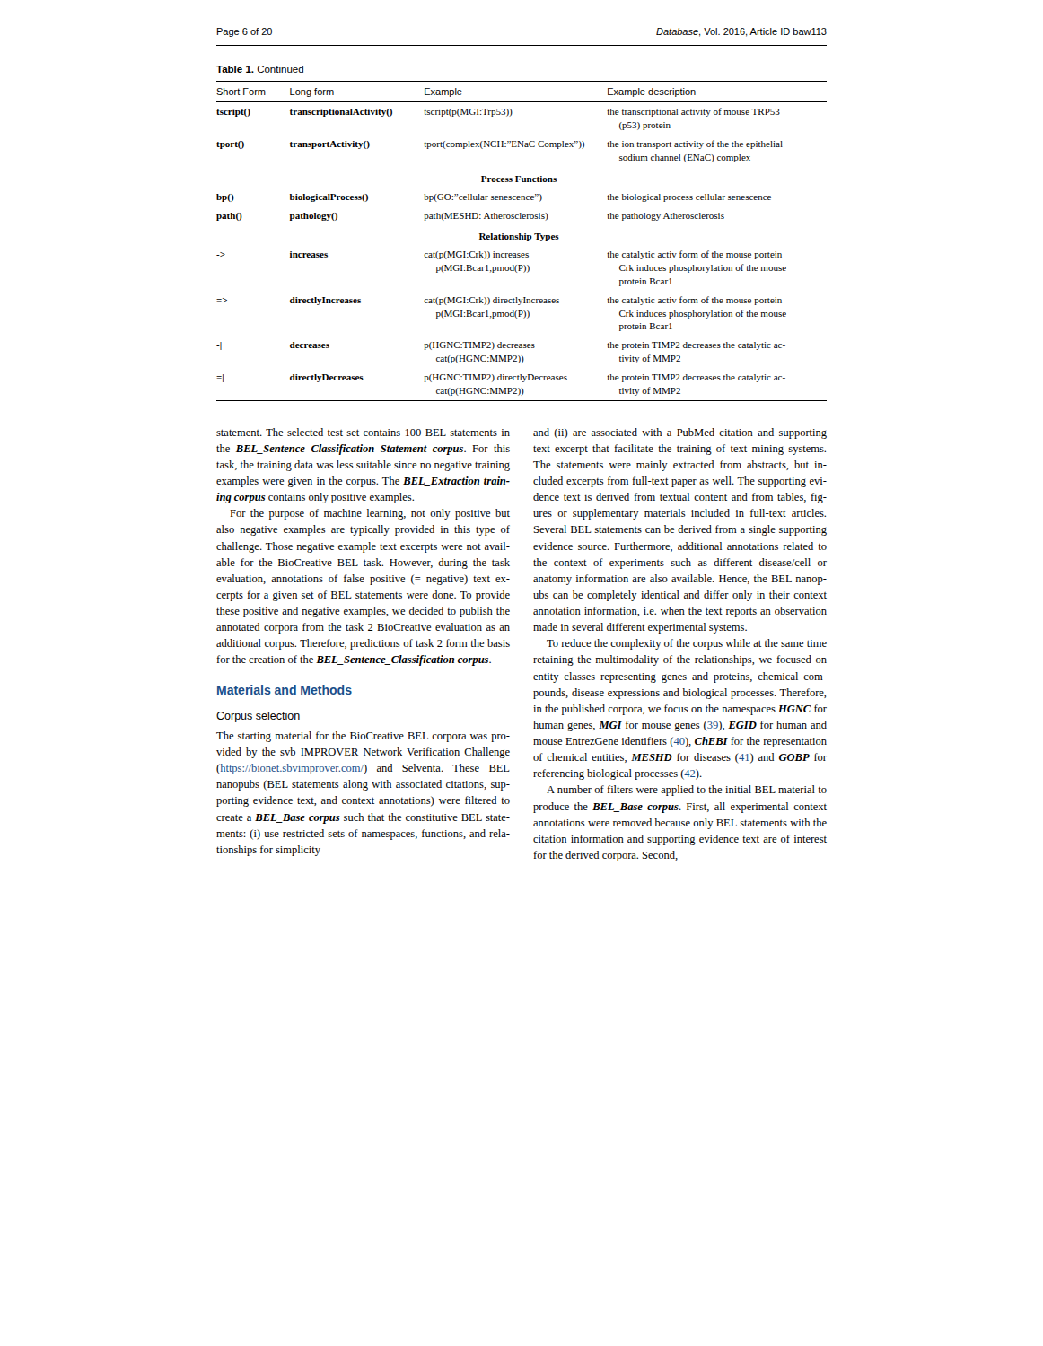Page 6 of 20
Database, Vol. 2016, Article ID baw113
Table 1. Continued
| Short Form | Long form | Example | Example description |
| --- | --- | --- | --- |
| tscript() | transcriptionalActivity() | tscript(p(MGI:Trp53)) | the transcriptional activity of mouse TRP53 (p53) protein |
| tport() | transportActivity() | tport(complex(NCH:”ENaC Complex”)) | the ion transport activity of the the epithelial sodium channel (ENaC) complex |
| Process Functions |
| bp() | biologicalProcess() | bp(GO:”cellular senescence”) | the biological process cellular senescence |
| path() | pathology() | path(MESHD: Atherosclerosis) | the pathology Atherosclerosis |
| Relationship Types |
| -> | increases | cat(p(MGI:Crk)) increases p(MGI:Bcar1,pmod(P)) | the catalytic activ form of the mouse portein Crk induces phosphorylation of the mouse protein Bcar1 |
| => | directlyIncreases | cat(p(MGI:Crk)) directlyIncreases p(MGI:Bcar1,pmod(P)) | the catalytic activ form of the mouse portein Crk induces phosphorylation of the mouse protein Bcar1 |
| -/ | decreases | p(HGNC:TIMP2) decreases cat(p(HGNC:MMP2)) | the protein TIMP2 decreases the catalytic ac- tivity of MMP2 |
| =/ | directlyDecreases | p(HGNC:TIMP2) directlyDecreases cat(p(HGNC:MMP2)) | the protein TIMP2 decreases the catalytic ac- tivity of MMP2 |
statement. The selected test set contains 100 BEL statements in the BEL_Sentence Classification Statement corpus. For this task, the training data was less suitable since no negative training examples were given in the corpus. The BEL_Extraction training corpus contains only positive examples.
For the purpose of machine learning, not only positive but also negative examples are typically provided in this type of challenge. Those negative example text excerpts were not available for the BioCreative BEL task. However, during the task evaluation, annotations of false positive (= negative) text excerpts for a given set of BEL statements were done. To provide these positive and negative examples, we decided to publish the annotated corpora from the task 2 BioCreative evaluation as an additional corpus. Therefore, predictions of task 2 form the basis for the creation of the BEL_Sentence_Classification corpus.
Materials and Methods
Corpus selection
The starting material for the BioCreative BEL corpora was provided by the svb IMPROVER Network Verification Challenge (https://bionet.sbvimprover.com/) and Selventa. These BEL nanopubs (BEL statements along with associated citations, supporting evidence text, and context annotations) were filtered to create a BEL_Base corpus such that the constitutive BEL statements: (i) use restricted sets of namespaces, functions, and relationships for simplicity
and (ii) are associated with a PubMed citation and supporting text excerpt that facilitate the training of text mining systems. The statements were mainly extracted from abstracts, but included excerpts from full-text paper as well. The supporting evidence text is derived from textual content and from tables, figures or supplementary materials included in full-text articles. Several BEL statements can be derived from a single supporting evidence source. Furthermore, additional annotations related to the context of experiments such as different disease/cell or anatomy information are also available. Hence, the BEL nanopubs can be completely identical and differ only in their context annotation information, i.e. when the text reports an observation made in several different experimental systems.
To reduce the complexity of the corpus while at the same time retaining the multimodality of the relationships, we focused on entity classes representing genes and proteins, chemical compounds, disease expressions and biological processes. Therefore, in the published corpora, we focus on the namespaces HGNC for human genes, MGI for mouse genes (39), EGID for human and mouse EntrezGene identifiers (40), ChEBI for the representation of chemical entities, MESHD for diseases (41) and GOBP for referencing biological processes (42).
A number of filters were applied to the initial BEL material to produce the BEL_Base corpus. First, all experimental context annotations were removed because only BEL statements with the citation information and supporting evidence text are of interest for the derived corpora. Second,